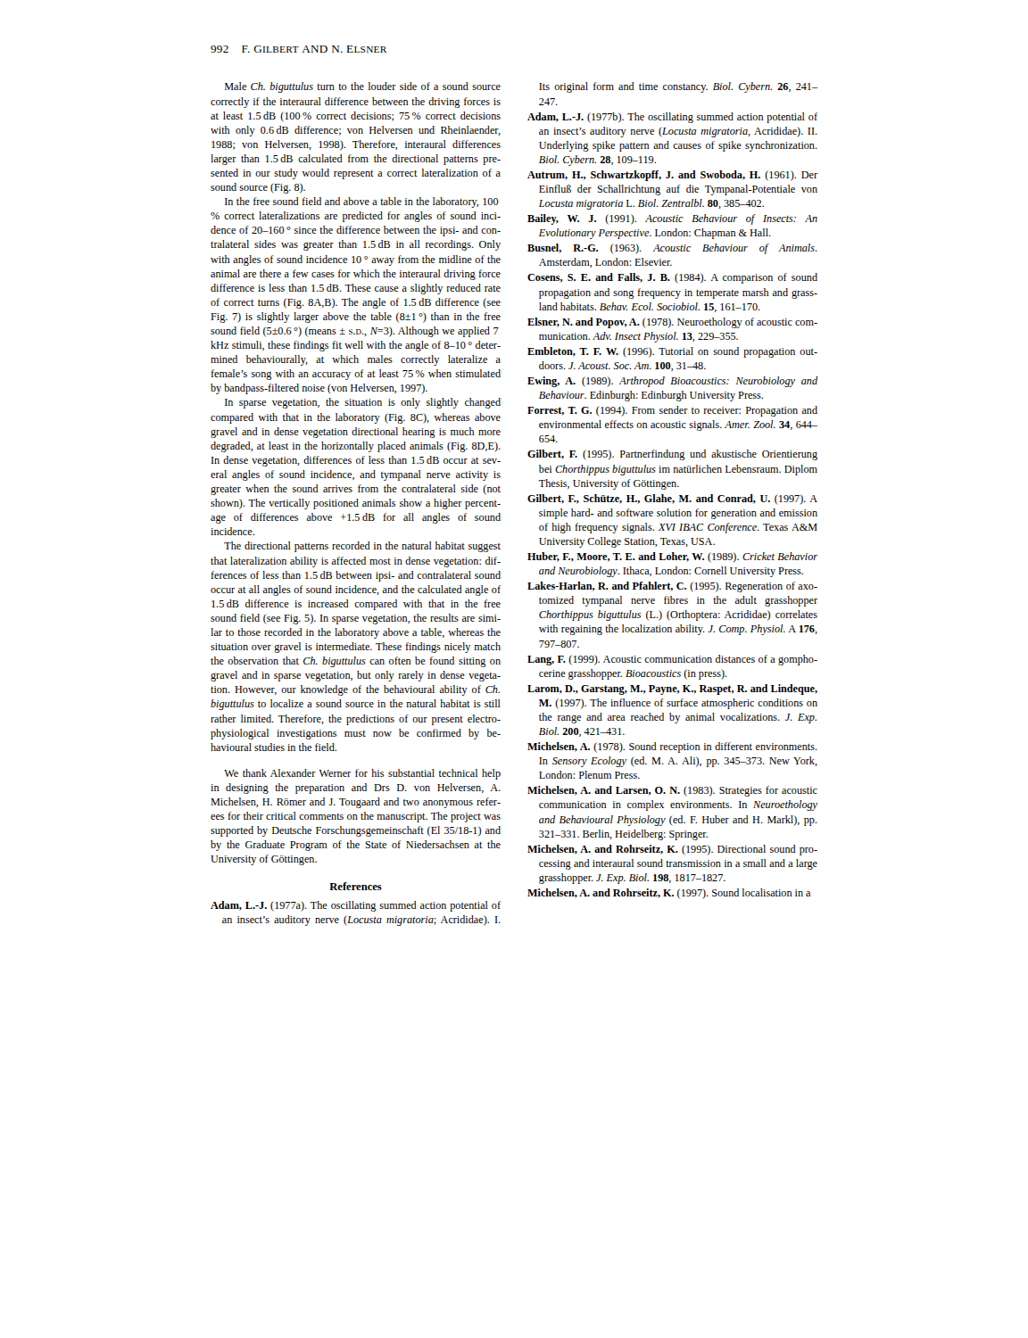992 F. GILBERT AND N. ELSNER
Male Ch. biguttulus turn to the louder side of a sound source correctly if the interaural difference between the driving forces is at least 1.5 dB (100 % correct decisions; 75 % correct decisions with only 0.6 dB difference; von Helversen und Rheinlaender, 1988; von Helversen, 1998). Therefore, interaural differences larger than 1.5 dB calculated from the directional patterns presented in our study would represent a correct lateralization of a sound source (Fig. 8).
In the free sound field and above a table in the laboratory, 100 % correct lateralizations are predicted for angles of sound incidence of 20–160 ° since the difference between the ipsi- and contralateral sides was greater than 1.5 dB in all recordings. Only with angles of sound incidence 10 ° away from the midline of the animal are there a few cases for which the interaural driving force difference is less than 1.5 dB. These cause a slightly reduced rate of correct turns (Fig. 8A,B). The angle of 1.5 dB difference (see Fig. 7) is slightly larger above the table (8±1 °) than in the free sound field (5±0.6 °) (means ± s.d., N=3). Although we applied 7 kHz stimuli, these findings fit well with the angle of 8–10 ° determined behaviourally, at which males correctly lateralize a female’s song with an accuracy of at least 75 % when stimulated by bandpass-filtered noise (von Helversen, 1997).
In sparse vegetation, the situation is only slightly changed compared with that in the laboratory (Fig. 8C), whereas above gravel and in dense vegetation directional hearing is much more degraded, at least in the horizontally placed animals (Fig. 8D,E). In dense vegetation, differences of less than 1.5 dB occur at several angles of sound incidence, and tympanal nerve activity is greater when the sound arrives from the contralateral side (not shown). The vertically positioned animals show a higher percentage of differences above +1.5 dB for all angles of sound incidence.
The directional patterns recorded in the natural habitat suggest that lateralization ability is affected most in dense vegetation: differences of less than 1.5 dB between ipsi- and contralateral sound occur at all angles of sound incidence, and the calculated angle of 1.5 dB difference is increased compared with that in the free sound field (see Fig. 5). In sparse vegetation, the results are similar to those recorded in the laboratory above a table, whereas the situation over gravel is intermediate. These findings nicely match the observation that Ch. biguttulus can often be found sitting on gravel and in sparse vegetation, but only rarely in dense vegetation. However, our knowledge of the behavioural ability of Ch. biguttulus to localize a sound source in the natural habitat is still rather limited. Therefore, the predictions of our present electrophysiological investigations must now be confirmed by behavioural studies in the field.
We thank Alexander Werner for his substantial technical help in designing the preparation and Drs D. von Helversen, A. Michelsen, H. Römer and J. Tougaard and two anonymous referees for their critical comments on the manuscript. The project was supported by Deutsche Forschungsgemeinschaft (El 35/18-1) and by the Graduate Program of the State of Niedersachsen at the University of Göttingen.
References
Adam, L.-J. (1977a). The oscillating summed action potential of an insect’s auditory nerve (Locusta migratoria; Acrididae). I. Its original form and time constancy. Biol. Cybern. 26, 241–247.
Adam, L.-J. (1977b). The oscillating summed action potential of an insect’s auditory nerve (Locusta migratoria, Acrididae). II. Underlying spike pattern and causes of spike synchronization. Biol. Cybern. 28, 109–119.
Autrum, H., Schwartzkopff, J. and Swoboda, H. (1961). Der Einfluß der Schallrichtung auf die Tympanal-Potentiale von Locusta migratoria L. Biol. Zentralbl. 80, 385–402.
Bailey, W. J. (1991). Acoustic Behaviour of Insects: An Evolutionary Perspective. London: Chapman & Hall.
Busnel, R.-G. (1963). Acoustic Behaviour of Animals. Amsterdam, London: Elsevier.
Cosens, S. E. and Falls, J. B. (1984). A comparison of sound propagation and song frequency in temperate marsh and grassland habitats. Behav. Ecol. Sociobiol. 15, 161–170.
Elsner, N. and Popov, A. (1978). Neuroethology of acoustic communication. Adv. Insect Physiol. 13, 229–355.
Embleton, T. F. W. (1996). Tutorial on sound propagation outdoors. J. Acoust. Soc. Am. 100, 31–48.
Ewing, A. (1989). Arthropod Bioacoustics: Neurobiology and Behaviour. Edinburgh: Edinburgh University Press.
Forrest, T. G. (1994). From sender to receiver: Propagation and environmental effects on acoustic signals. Amer. Zool. 34, 644–654.
Gilbert, F. (1995). Partnerfindung und akustische Orientierung bei Chorthippus biguttulus im natürlichen Lebensraum. Diplom Thesis, University of Göttingen.
Gilbert, F., Schütze, H., Glahe, M. and Conrad, U. (1997). A simple hard- and software solution for generation and emission of high frequency signals. XVI IBAC Conference. Texas A&M University College Station, Texas, USA.
Huber, F., Moore, T. E. and Loher, W. (1989). Cricket Behavior and Neurobiology. Ithaca, London: Cornell University Press.
Lakes-Harlan, R. and Pfahlert, C. (1995). Regeneration of axotomized tympanal nerve fibres in the adult grasshopper Chorthippus biguttulus (L.) (Orthoptera: Acrididae) correlates with regaining the localization ability. J. Comp. Physiol. A 176, 797–807.
Lang, F. (1999). Acoustic communication distances of a gomphocerine grasshopper. Bioacoustics (in press).
Larom, D., Garstang, M., Payne, K., Raspet, R. and Lindeque, M. (1997). The influence of surface atmospheric conditions on the range and area reached by animal vocalizations. J. Exp. Biol. 200, 421–431.
Michelsen, A. (1978). Sound reception in different environments. In Sensory Ecology (ed. M. A. Ali), pp. 345–373. New York, London: Plenum Press.
Michelsen, A. and Larsen, O. N. (1983). Strategies for acoustic communication in complex environments. In Neuroethology and Behavioural Physiology (ed. F. Huber and H. Markl), pp. 321–331. Berlin, Heidelberg: Springer.
Michelsen, A. and Rohrseitz, K. (1995). Directional sound processing and interaural sound transmission in a small and a large grasshopper. J. Exp. Biol. 198, 1817–1827.
Michelsen, A. and Rohrseitz, K. (1997). Sound localisation in a